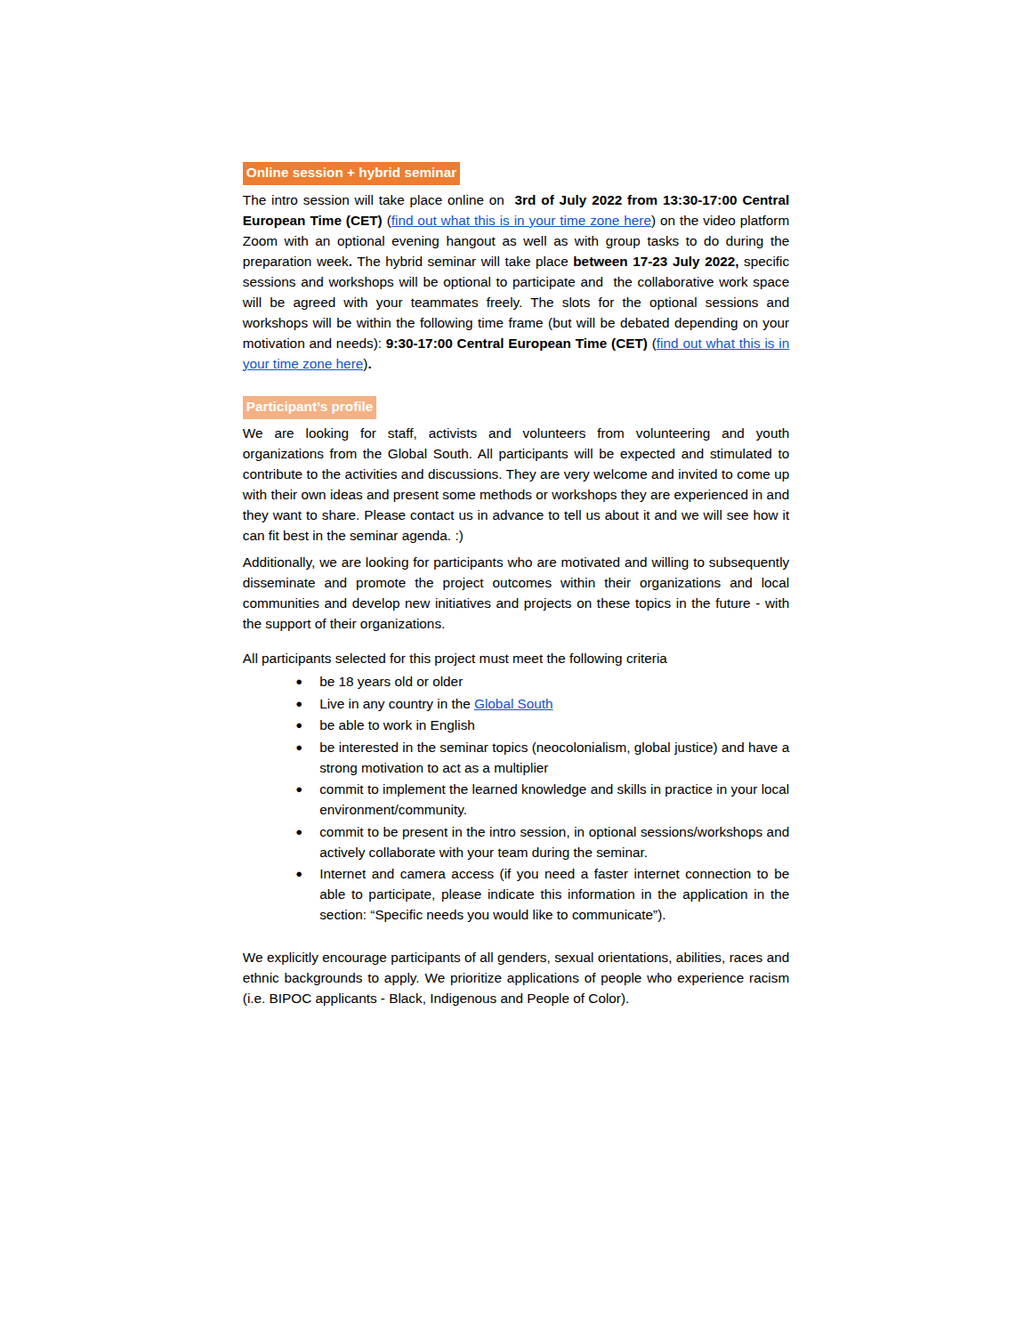Online session + hybrid seminar
The intro session will take place online on 3rd of July 2022 from 13:30-17:00 Central European Time (CET) (find out what this is in your time zone here) on the video platform Zoom with an optional evening hangout as well as with group tasks to do during the preparation week. The hybrid seminar will take place between 17-23 July 2022, specific sessions and workshops will be optional to participate and the collaborative work space will be agreed with your teammates freely. The slots for the optional sessions and workshops will be within the following time frame (but will be debated depending on your motivation and needs): 9:30-17:00 Central European Time (CET) (find out what this is in your time zone here).
Participant’s profile
We are looking for staff, activists and volunteers from volunteering and youth organizations from the Global South. All participants will be expected and stimulated to contribute to the activities and discussions. They are very welcome and invited to come up with their own ideas and present some methods or workshops they are experienced in and they want to share. Please contact us in advance to tell us about it and we will see how it can fit best in the seminar agenda. :)
Additionally, we are looking for participants who are motivated and willing to subsequently disseminate and promote the project outcomes within their organizations and local communities and develop new initiatives and projects on these topics in the future - with the support of their organizations.
All participants selected for this project must meet the following criteria
be 18 years old or older
Live in any country in the Global South
be able to work in English
be interested in the seminar topics (neocolonialism, global justice) and have a strong motivation to act as a multiplier
commit to implement the learned knowledge and skills in practice in your local environment/community.
commit to be present in the intro session, in optional sessions/workshops and actively collaborate with your team during the seminar.
Internet and camera access (if you need a faster internet connection to be able to participate, please indicate this information in the application in the section: “Specific needs you would like to communicate”).
We explicitly encourage participants of all genders, sexual orientations, abilities, races and ethnic backgrounds to apply. We prioritize applications of people who experience racism (i.e. BIPOC applicants - Black, Indigenous and People of Color).